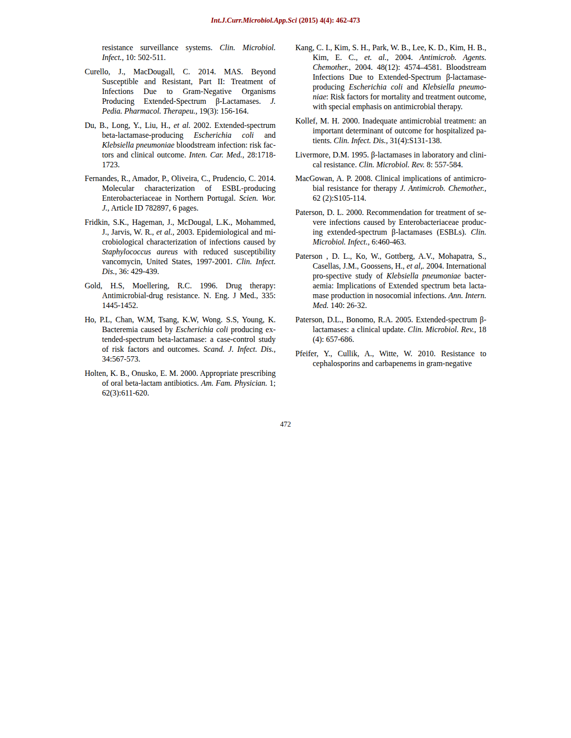Int.J.Curr.Microbiol.App.Sci (2015) 4(4): 462-473
resistance surveillance systems. Clin. Microbiol. Infect., 10: 502-511.
Curello, J., MacDougall, C. 2014. MAS. Beyond Susceptible and Resistant, Part II: Treatment of Infections Due to Gram-Negative Organisms Producing Extended-Spectrum β-Lactamases. J. Pedia. Pharmacol. Therapeu., 19(3): 156-164.
Du, B., Long, Y., Liu, H., et al. 2002. Extended-spectrum beta-lactamase-producing Escherichia coli and Klebsiella pneumoniae bloodstream infection: risk factors and clinical outcome. Inten. Car. Med., 28:1718-1723.
Fernandes, R., Amador, P., Oliveira, C., Prudencio, C. 2014. Molecular characterization of ESBL-producing Enterobacteriaceae in Northern Portugal. Scien. Wor. J., Article ID 782897, 6 pages.
Fridkin, S.K., Hageman, J., McDougal, L.K., Mohammed, J., Jarvis, W. R., et al., 2003. Epidemiological and microbiological characterization of infections caused by Staphylococcus aureus with reduced susceptibility vancomycin, United States, 1997-2001. Clin. Infect. Dis., 36: 429-439.
Gold, H.S, Moellering, R.C. 1996. Drug therapy: Antimicrobial-drug resistance. N. Eng. J Med., 335: 1445-1452.
Ho, P.L, Chan, W.M, Tsang, K.W, Wong. S.S, Young, K. Bacteremia caused by Escherichia coli producing extended-spectrum beta-lactamase: a case-control study of risk factors and outcomes. Scand. J. Infect. Dis., 34:567-573.
Holten, K. B., Onusko, E. M. 2000. Appropriate prescribing of oral beta-lactam antibiotics. Am. Fam. Physician. 1; 62(3):611-620.
Kang, C. I., Kim, S. H., Park, W. B., Lee, K. D., Kim, H. B., Kim, E. C., et. al., 2004. Antimicrob. Agents. Chemother., 2004. 48(12): 4574–4581. Bloodstream Infections Due to Extended-Spectrum β-lactamase-producing Escherichia coli and Klebsiella pneumoniae: Risk factors for mortality and treatment outcome, with special emphasis on antimicrobial therapy.
Kollef, M. H. 2000. Inadequate antimicrobial treatment: an important determinant of outcome for hospitalized patients. Clin. Infect. Dis., 31(4):S131-138.
Livermore, D.M. 1995. β-lactamases in laboratory and clinical resistance. Clin. Microbiol. Rev. 8: 557-584.
MacGowan, A. P. 2008. Clinical implications of antimicrobial resistance for therapy J. Antimicrob. Chemother., 62 (2):S105-114.
Paterson, D. L. 2000. Recommendation for treatment of severe infections caused by Enterobacteriaceae producing extended-spectrum β-lactamases (ESBLs). Clin. Microbiol. Infect., 6:460-463.
Paterson , D. L., Ko, W., Gottberg, A.V., Mohapatra, S., Casellas, J.M., Goossens, H., et al,. 2004. International pro-spective study of Klebsiella pneumoniae bacteraemia: Implications of Extended spectrum beta lactamase production in nosocomial infections. Ann. Intern. Med. 140: 26-32.
Paterson, D.L., Bonomo, R.A. 2005. Extended-spectrum β-lactamases: a clinical update. Clin. Microbiol. Rev., 18 (4): 657-686.
Pfeifer, Y., Cullik, A., Witte, W. 2010. Resistance to cephalosporins and carbapenems in gram-negative
472